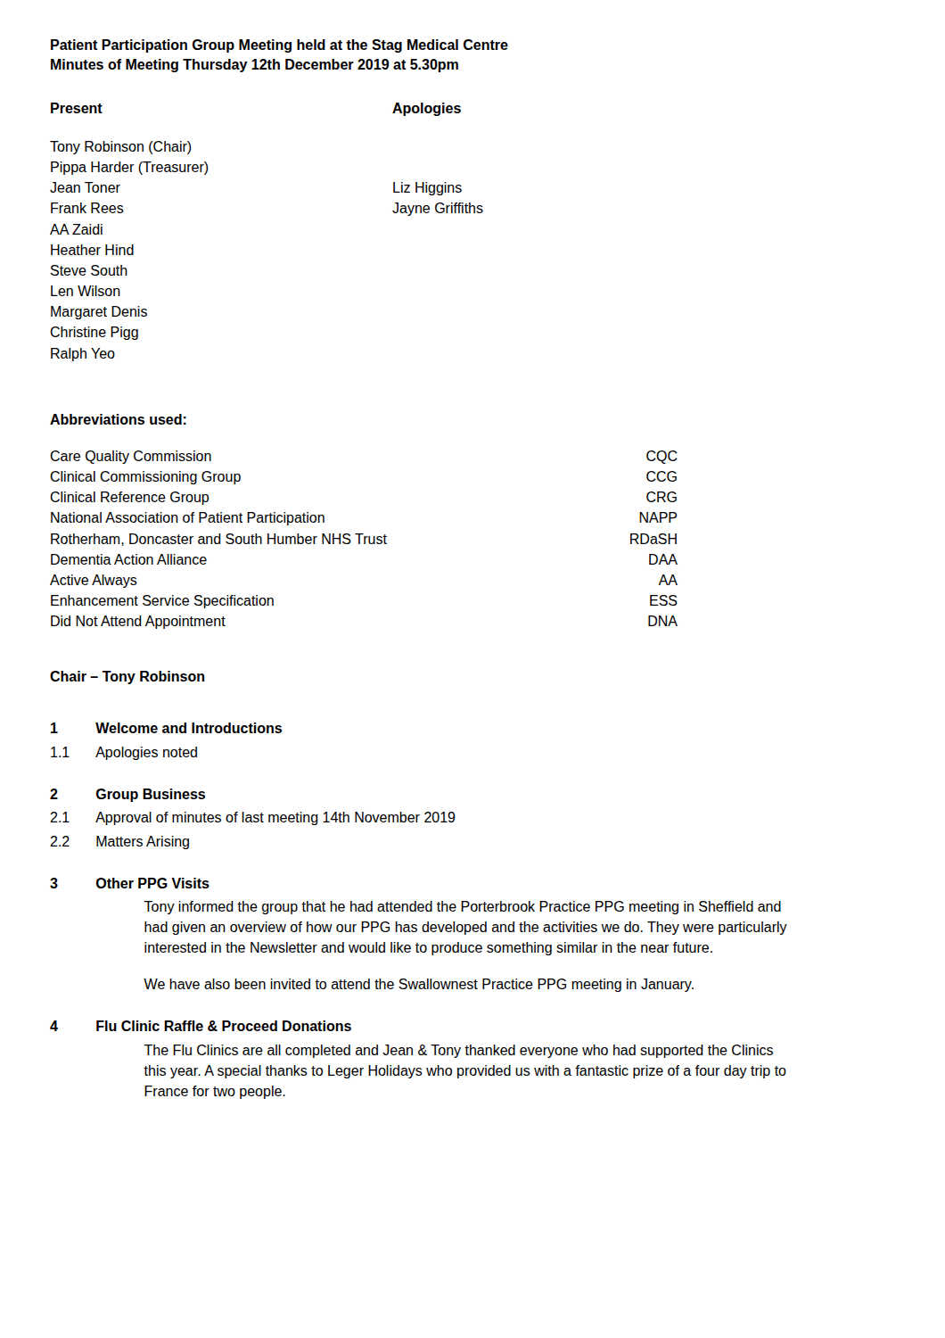Patient Participation Group Meeting held at the Stag Medical Centre
Minutes of Meeting Thursday 12th December 2019 at 5.30pm
Present
Tony Robinson (Chair)
Pippa Harder (Treasurer)
Jean Toner
Frank Rees
AA Zaidi
Heather Hind
Steve South
Len Wilson
Margaret Denis
Christine Pigg
Ralph Yeo
Apologies
Liz Higgins
Jayne Griffiths
Abbreviations used:
| Care Quality Commission | CQC |
| Clinical Commissioning Group | CCG |
| Clinical Reference Group | CRG |
| National Association of Patient Participation | NAPP |
| Rotherham, Doncaster and South Humber NHS Trust | RDaSH |
| Dementia Action Alliance | DAA |
| Active Always | AA |
| Enhancement Service Specification | ESS |
| Did Not Attend Appointment | DNA |
Chair – Tony Robinson
1 Welcome and Introductions
1.1 Apologies noted
2 Group Business
2.1 Approval of minutes of last meeting 14th November 2019
2.2 Matters Arising
3 Other PPG Visits
Tony informed the group that he had attended the Porterbrook Practice PPG meeting in Sheffield and had given an overview of how our PPG has developed and the activities we do. They were particularly interested in the Newsletter and would like to produce something similar in the near future.
We have also been invited to attend the Swallownest Practice PPG meeting in January.
4 Flu Clinic Raffle & Proceed Donations
The Flu Clinics are all completed and Jean & Tony thanked everyone who had supported the Clinics this year. A special thanks to Leger Holidays who provided us with a fantastic prize of a four day trip to France for two people.